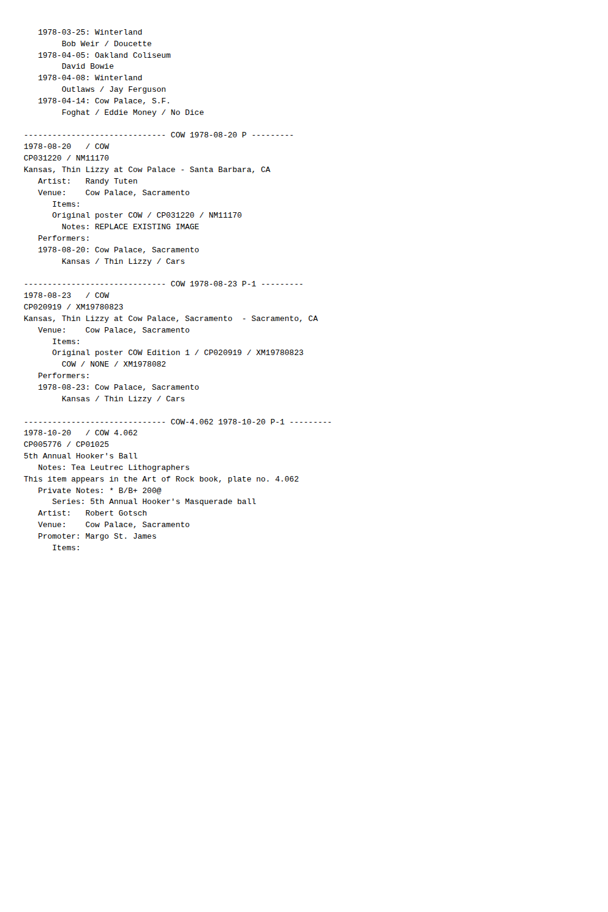1978-03-25: Winterland Bob Weir / Doucette 1978-04-05: Oakland Coliseum David Bowie 1978-04-08: Winterland Outlaws / Jay Ferguson 1978-04-14: Cow Palace, S.F. Foghat / Eddie Money / No Dice ------------------------------ COW 1978-08-20 P --------- 1978-08-20 / COW CP031220 / NM11170 Kansas, Thin Lizzy at Cow Palace - Santa Barbara, CA Artist: Randy Tuten Venue: Cow Palace, Sacramento Items: Original poster COW / CP031220 / NM11170 Notes: REPLACE EXISTING IMAGE Performers: 1978-08-20: Cow Palace, Sacramento Kansas / Thin Lizzy / Cars ------------------------------ COW 1978-08-23 P-1 --------- 1978-08-23 / COW CP020919 / XM19780823 Kansas, Thin Lizzy at Cow Palace, Sacramento - Sacramento, CA Venue: Cow Palace, Sacramento Items: Original poster COW Edition 1 / CP020919 / XM19780823 COW / NONE / XM1978082 Performers: 1978-08-23: Cow Palace, Sacramento Kansas / Thin Lizzy / Cars ------------------------------ COW-4.062 1978-10-20 P-1 --------- 1978-10-20 / COW 4.062 CP005776 / CP01025 5th Annual Hooker's Ball Notes: Tea Leutrec Lithographers This item appears in the Art of Rock book, plate no. 4.062 Private Notes: * B/B+ 200@ Series: 5th Annual Hooker's Masquerade ball Artist: Robert Gotsch Venue: Cow Palace, Sacramento Promoter: Margo St. James Items: